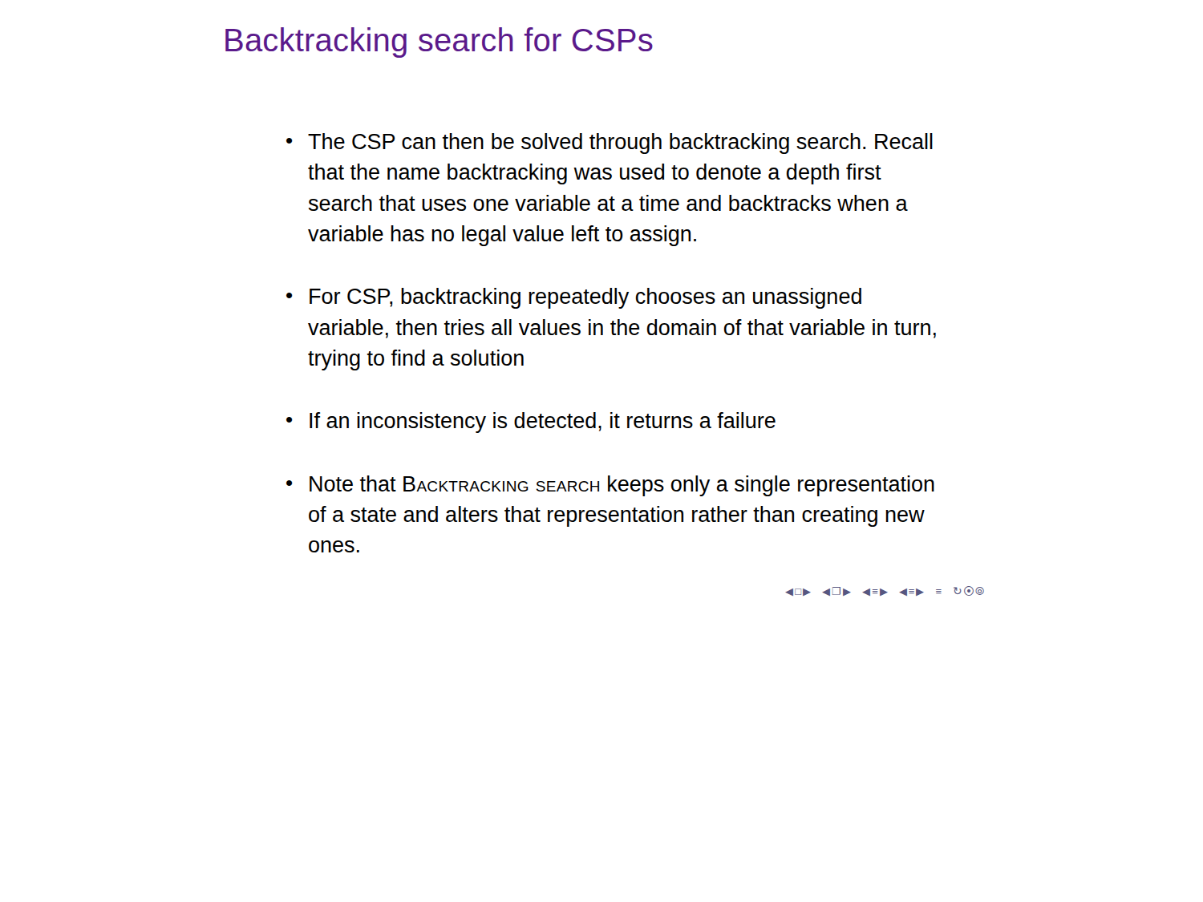Backtracking search for CSPs
The CSP can then be solved through backtracking search. Recall that the name backtracking was used to denote a depth first search that uses one variable at a time and backtracks when a variable has no legal value left to assign.
For CSP, backtracking repeatedly chooses an unassigned variable, then tries all values in the domain of that variable in turn, trying to find a solution
If an inconsistency is detected, it returns a failure
Note that Backtracking search keeps only a single representation of a state and alters that representation rather than creating new ones.
◀□▶ ◀❐▶ ◀≡▶ ◀≡▶ ≡ ↻⦿⦾